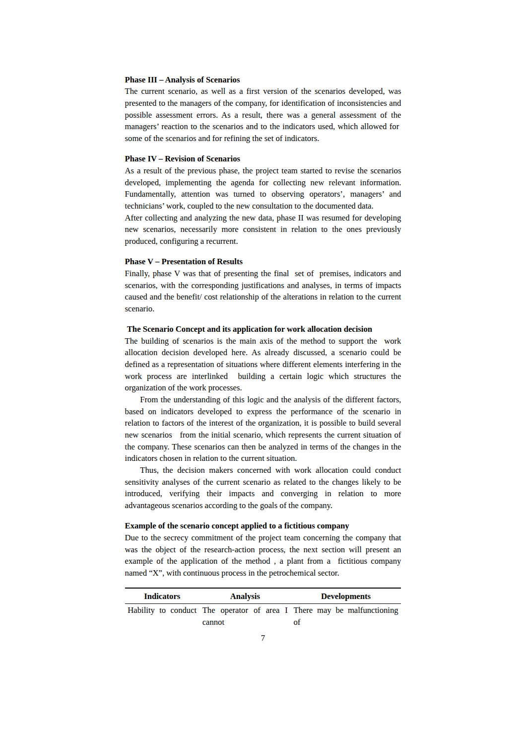Phase III – Analysis of Scenarios
The current scenario, as well as a first version of the scenarios developed, was presented to the managers of the company, for identification of inconsistencies and possible assessment errors. As a result, there was a general assessment of the managers’ reaction to the scenarios and to the indicators used, which allowed for some of the scenarios and for refining the set of indicators.
Phase IV – Revision of Scenarios
As a result of the previous phase, the project team started to revise the scenarios developed, implementing the agenda for collecting new relevant information. Fundamentally, attention was turned to observing operators’, managers’ and technicians’ work, coupled to the new consultation to the documented data.
After collecting and analyzing the new data, phase II was resumed for developing new scenarios, necessarily more consistent in relation to the ones previously produced, configuring a recurrent.
Phase V – Presentation of Results
Finally, phase V was that of presenting the final set of premises, indicators and scenarios, with the corresponding justifications and analyses, in terms of impacts caused and the benefit/ cost relationship of the alterations in relation to the current scenario.
The Scenario Concept and its application for work allocation decision
The building of scenarios is the main axis of the method to support the work allocation decision developed here. As already discussed, a scenario could be defined as a representation of situations where different elements interfering in the work process are interlinked building a certain logic which structures the organization of the work processes.
From the understanding of this logic and the analysis of the different factors, based on indicators developed to express the performance of the scenario in relation to factors of the interest of the organization, it is possible to build several new scenarios from the initial scenario, which represents the current situation of the company. These scenarios can then be analyzed in terms of the changes in the indicators chosen in relation to the current situation.
Thus, the decision makers concerned with work allocation could conduct sensitivity analyses of the current scenario as related to the changes likely to be introduced, verifying their impacts and converging in relation to more advantageous scenarios according to the goals of the company.
Example of the scenario concept applied to a fictitious company
Due to the secrecy commitment of the project team concerning the company that was the object of the research-action process, the next section will present an example of the application of the method , a plant from a fictitious company named “X”, with continuous process in the petrochemical sector.
| Indicators | Analysis | Developments |
| --- | --- | --- |
| Hability to conduct | The operator of area I cannot | There may be malfunctioning of |
7